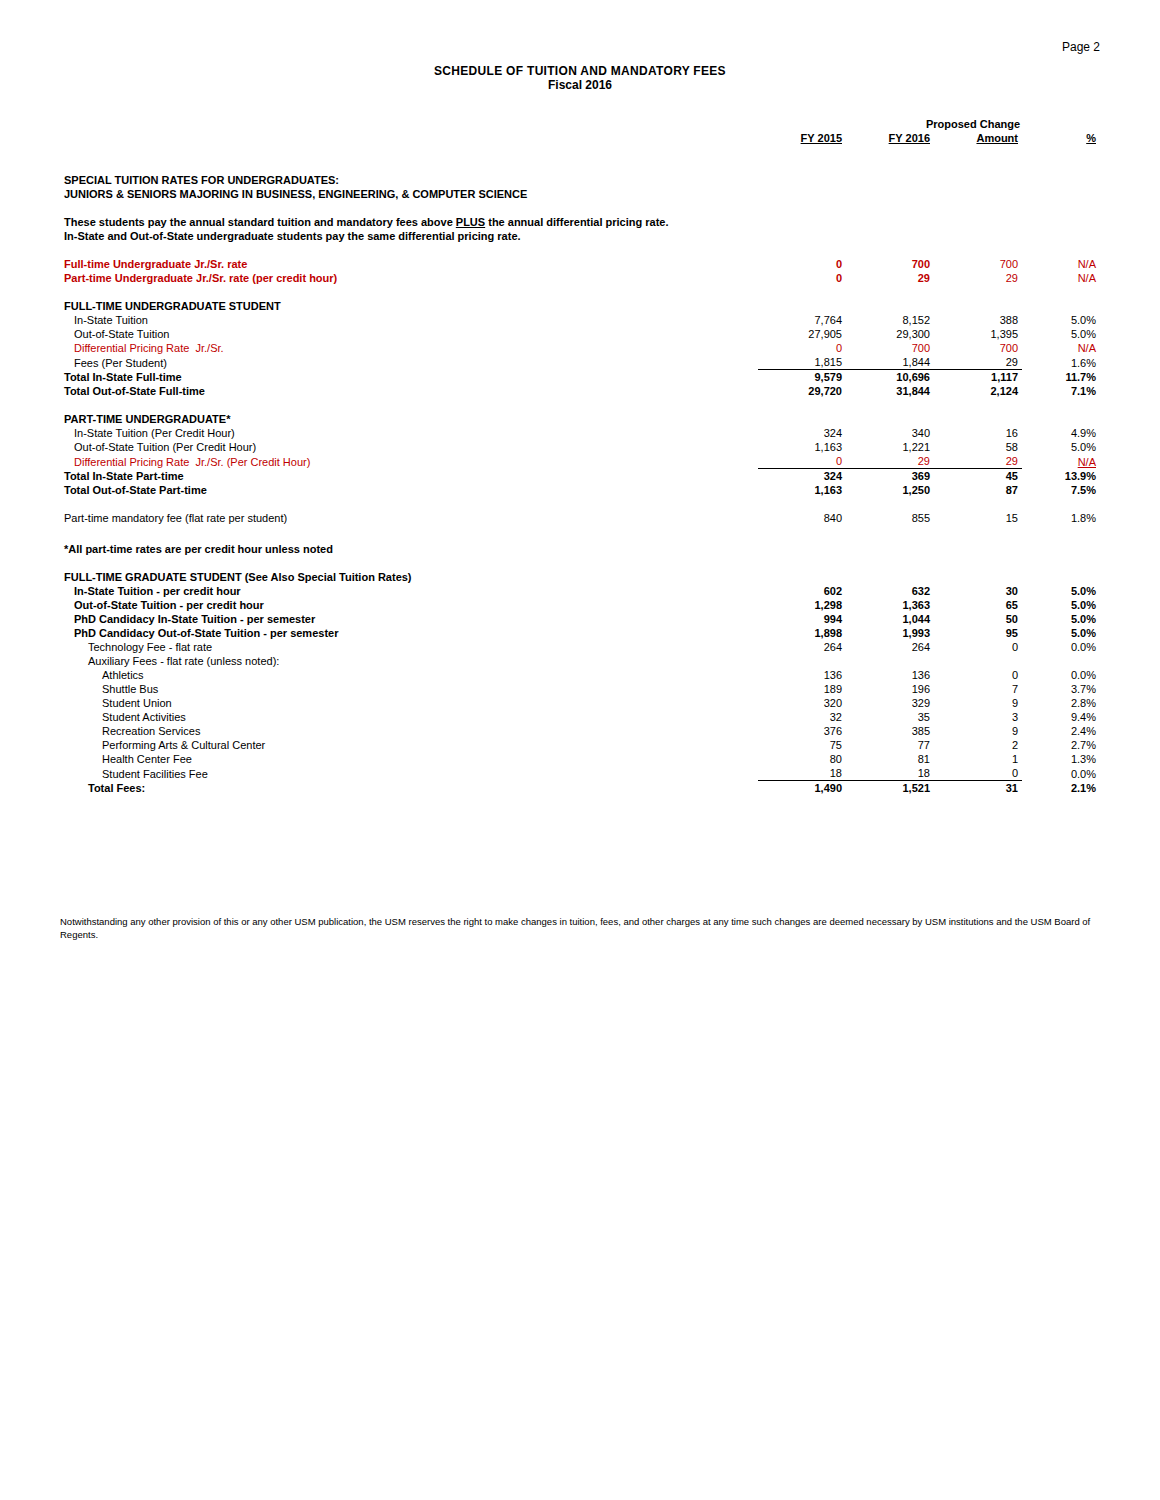Page 2
SCHEDULE OF TUITION AND MANDATORY FEES
Fiscal 2016
| | | Proposed Change |
| | FY 2015 | FY 2016 | Amount | % |
| SPECIAL TUITION RATES FOR UNDERGRADUATES: | | | | |
| JUNIORS & SENIORS MAJORING IN BUSINESS, ENGINEERING, & COMPUTER SCIENCE | | | | |
| These students pay the annual standard tuition and mandatory fees above PLUS the annual differential pricing rate. | | | | |
| In-State and Out-of-State undergraduate students pay the same differential pricing rate. | | | | |
| Full-time Undergraduate Jr./Sr. rate | 0 | 700 | 700 | N/A |
| Part-time Undergraduate Jr./Sr. rate (per credit hour) | 0 | 29 | 29 | N/A |
| FULL-TIME UNDERGRADUATE STUDENT | | | | |
| In-State Tuition | 7,764 | 8,152 | 388 | 5.0% |
| Out-of-State Tuition | 27,905 | 29,300 | 1,395 | 5.0% |
| Differential Pricing Rate Jr./Sr. | 0 | 700 | 700 | N/A |
| Fees (Per Student) | 1,815 | 1,844 | 29 | 1.6% |
| Total In-State Full-time | 9,579 | 10,696 | 1,117 | 11.7% |
| Total Out-of-State Full-time | 29,720 | 31,844 | 2,124 | 7.1% |
| PART-TIME UNDERGRADUATE* | | | | |
| In-State Tuition (Per Credit Hour) | 324 | 340 | 16 | 4.9% |
| Out-of-State Tuition (Per Credit Hour) | 1,163 | 1,221 | 58 | 5.0% |
| Differential Pricing Rate Jr./Sr. (Per Credit Hour) | 0 | 29 | 29 | N/A |
| Total In-State Part-time | 324 | 369 | 45 | 13.9% |
| Total Out-of-State Part-time | 1,163 | 1,250 | 87 | 7.5% |
| Part-time mandatory fee (flat rate per student) | 840 | 855 | 15 | 1.8% |
| *All part-time rates are per credit hour unless noted | | | | |
| FULL-TIME GRADUATE STUDENT (See Also Special Tuition Rates) | | | | |
| In-State Tuition - per credit hour | 602 | 632 | 30 | 5.0% |
| Out-of-State Tuition - per credit hour | 1,298 | 1,363 | 65 | 5.0% |
| PhD Candidacy In-State Tuition - per semester | 994 | 1,044 | 50 | 5.0% |
| PhD Candidacy Out-of-State Tuition - per semester | 1,898 | 1,993 | 95 | 5.0% |
| Technology Fee - flat rate | 264 | 264 | 0 | 0.0% |
| Auxiliary Fees - flat rate (unless noted): | | | | |
| Athletics | 136 | 136 | 0 | 0.0% |
| Shuttle Bus | 189 | 196 | 7 | 3.7% |
| Student Union | 320 | 329 | 9 | 2.8% |
| Student Activities | 32 | 35 | 3 | 9.4% |
| Recreation Services | 376 | 385 | 9 | 2.4% |
| Performing Arts & Cultural Center | 75 | 77 | 2 | 2.7% |
| Health Center Fee | 80 | 81 | 1 | 1.3% |
| Student Facilities Fee | 18 | 18 | 0 | 0.0% |
| Total Fees: | 1,490 | 1,521 | 31 | 2.1% |
Notwithstanding any other provision of this or any other USM publication, the USM reserves the right to make changes in tuition, fees, and other charges at any time such changes are deemed necessary by USM institutions and the USM Board of Regents.